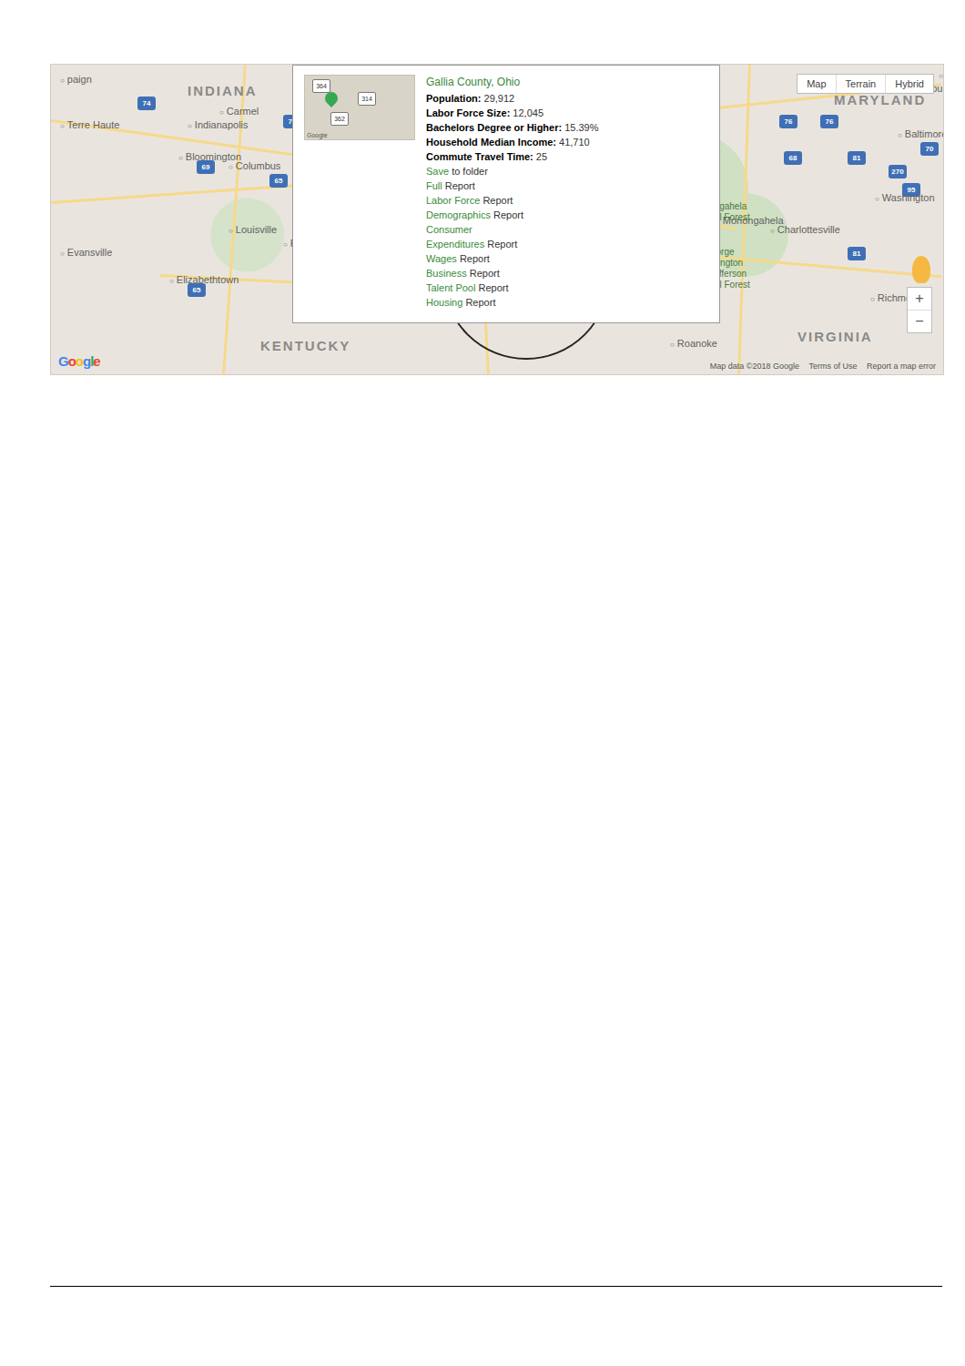74
74
69
65
71
64
64
64
68
76
76
68
81
95
81
70
270
65
Indiana
West
Virginia
Maryland
Kentucky
Virginia
paign
Carmel
Indianapolis
Terre Haute
Bloomington
Columbus
Florence
Louisville
Frankfort
Lexington
Evansville
Elizabethtown
Huntington
Charleston
Charlottesville
Washington
Baltimore
Harrisburg
Hershey
Lan
Richmond
Roanoke
Monongahela
Monongahela
National Forest
George
Washington
and Jefferson
National Forest
Map Terrain Hybrid
+
−
Google
Map data ©2018 Google Terms of Use Report a map error
364
314
362
Google
Gallia County, Ohio
Population: 29,912
Labor Force Size: 12,045
Bachelors Degree or Higher: 15.39%
Household Median Income: 41,710
Commute Travel Time: 25
Save to folder
Full Report
Labor Force Report
Demographics Report
Consumer
Expenditures Report
Wages Report
Business Report
Talent Pool Report
Housing Report